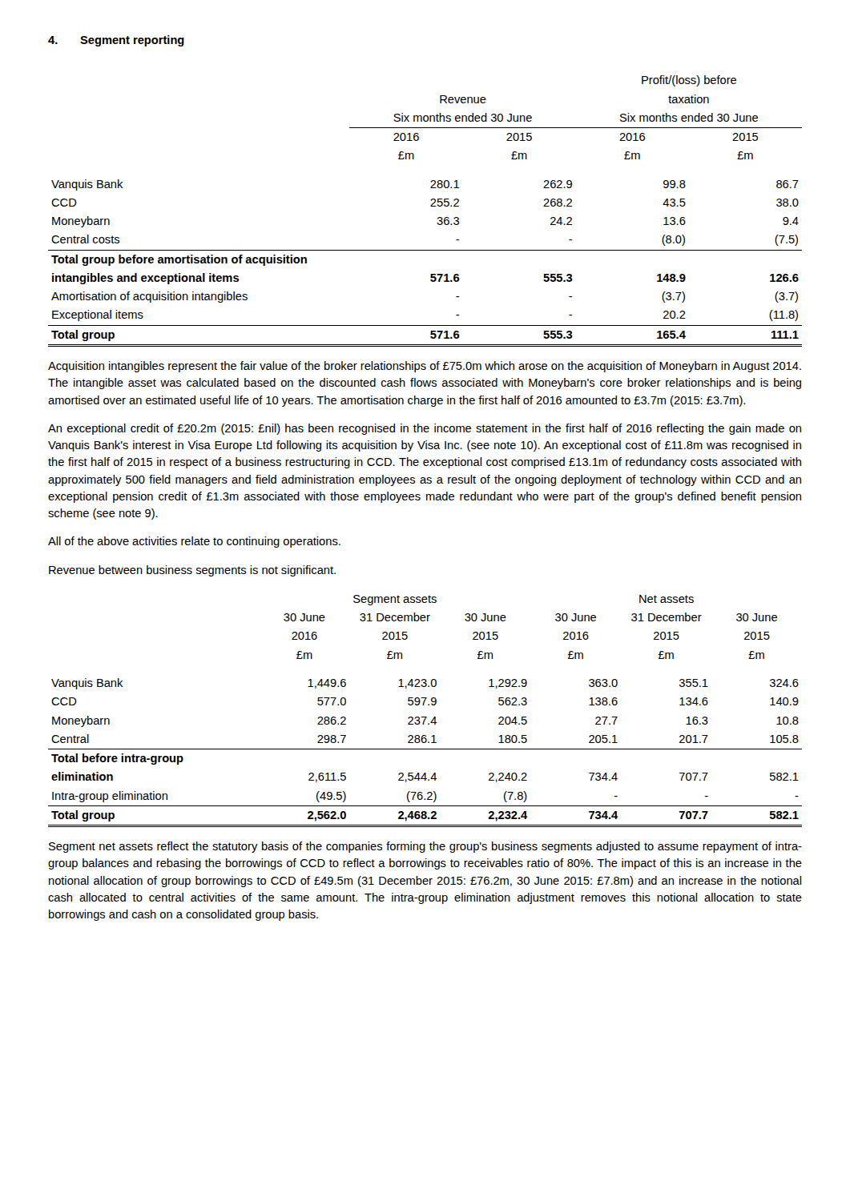4. Segment reporting
| | | Profit/(loss) before |
| | Revenue | taxation |
| | Six months ended 30 June | Six months ended 30 June |
| | 2016 | 2015 | 2016 | 2015 |
| | £m | £m | £m | £m |
| Vanquis Bank | 280.1 | 262.9 | 99.8 | 86.7 |
| CCD | 255.2 | 268.2 | 43.5 | 38.0 |
| Moneybarn | 36.3 | 24.2 | 13.6 | 9.4 |
| Central costs | - | - | (8.0) | (7.5) |
| Total group before amortisation of acquisition | | | | |
| intangibles and exceptional items | 571.6 | 555.3 | 148.9 | 126.6 |
| Amortisation of acquisition intangibles | - | - | (3.7) | (3.7) |
| Exceptional items | - | - | 20.2 | (11.8) |
| Total group | 571.6 | 555.3 | 165.4 | 111.1 |
Acquisition intangibles represent the fair value of the broker relationships of £75.0m which arose on the acquisition of Moneybarn in August 2014. The intangible asset was calculated based on the discounted cash flows associated with Moneybarn's core broker relationships and is being amortised over an estimated useful life of 10 years. The amortisation charge in the first half of 2016 amounted to £3.7m (2015: £3.7m).
An exceptional credit of £20.2m (2015: £nil) has been recognised in the income statement in the first half of 2016 reflecting the gain made on Vanquis Bank's interest in Visa Europe Ltd following its acquisition by Visa Inc. (see note 10). An exceptional cost of £11.8m was recognised in the first half of 2015 in respect of a business restructuring in CCD. The exceptional cost comprised £13.1m of redundancy costs associated with approximately 500 field managers and field administration employees as a result of the ongoing deployment of technology within CCD and an exceptional pension credit of £1.3m associated with those employees made redundant who were part of the group's defined benefit pension scheme (see note 9).
All of the above activities relate to continuing operations.
Revenue between business segments is not significant.
| | Segment assets | Net assets |
| | 30 June | 31 December | 30 June | 30 June | 31 December | 30 June |
| | 2016 | 2015 | 2015 | 2016 | 2015 | 2015 |
| | £m | £m | £m | £m | £m | £m |
| Vanquis Bank | 1,449.6 | 1,423.0 | 1,292.9 | 363.0 | 355.1 | 324.6 |
| CCD | 577.0 | 597.9 | 562.3 | 138.6 | 134.6 | 140.9 |
| Moneybarn | 286.2 | 237.4 | 204.5 | 27.7 | 16.3 | 10.8 |
| Central | 298.7 | 286.1 | 180.5 | 205.1 | 201.7 | 105.8 |
| Total before intra-group | |
| elimination | 2,611.5 | 2,544.4 | 2,240.2 | 734.4 | 707.7 | 582.1 |
| Intra-group elimination | (49.5) | (76.2) | (7.8) | - | - | - |
| Total group | 2,562.0 | 2,468.2 | 2,232.4 | 734.4 | 707.7 | 582.1 |
Segment net assets reflect the statutory basis of the companies forming the group's business segments adjusted to assume repayment of intra-group balances and rebasing the borrowings of CCD to reflect a borrowings to receivables ratio of 80%. The impact of this is an increase in the notional allocation of group borrowings to CCD of £49.5m (31 December 2015: £76.2m, 30 June 2015: £7.8m) and an increase in the notional cash allocated to central activities of the same amount. The intra-group elimination adjustment removes this notional allocation to state borrowings and cash on a consolidated group basis.